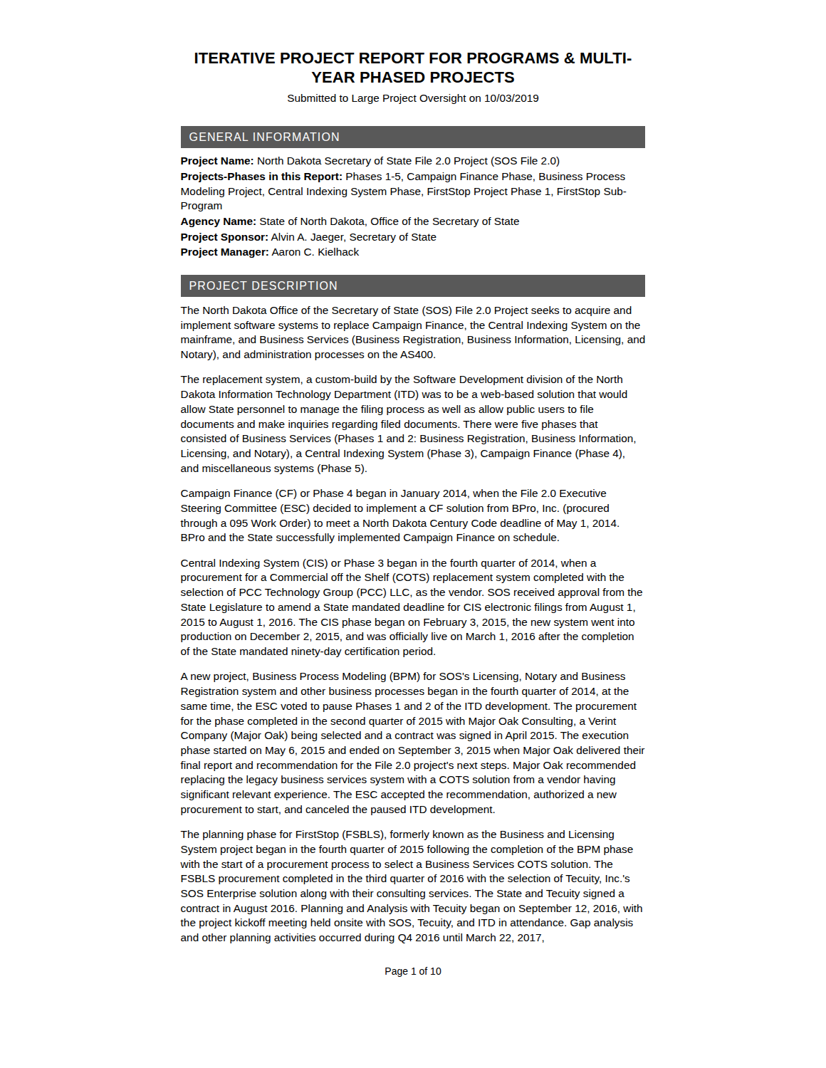ITERATIVE PROJECT REPORT FOR PROGRAMS & MULTI-YEAR PHASED PROJECTS
Submitted to Large Project Oversight on 10/03/2019
GENERAL INFORMATION
Project Name: North Dakota Secretary of State File 2.0 Project (SOS File 2.0)
Projects-Phases in this Report: Phases 1-5, Campaign Finance Phase, Business Process Modeling Project, Central Indexing System Phase, FirstStop Project Phase 1, FirstStop Sub-Program
Agency Name: State of North Dakota, Office of the Secretary of State
Project Sponsor: Alvin A. Jaeger, Secretary of State
Project Manager: Aaron C. Kielhack
PROJECT DESCRIPTION
The North Dakota Office of the Secretary of State (SOS) File 2.0 Project seeks to acquire and implement software systems to replace Campaign Finance, the Central Indexing System on the mainframe, and Business Services (Business Registration, Business Information, Licensing, and Notary), and administration processes on the AS400.
The replacement system, a custom-build by the Software Development division of the North Dakota Information Technology Department (ITD) was to be a web-based solution that would allow State personnel to manage the filing process as well as allow public users to file documents and make inquiries regarding filed documents. There were five phases that consisted of Business Services (Phases 1 and 2: Business Registration, Business Information, Licensing, and Notary), a Central Indexing System (Phase 3), Campaign Finance (Phase 4), and miscellaneous systems (Phase 5).
Campaign Finance (CF) or Phase 4 began in January 2014, when the File 2.0 Executive Steering Committee (ESC) decided to implement a CF solution from BPro, Inc. (procured through a 095 Work Order) to meet a North Dakota Century Code deadline of May 1, 2014. BPro and the State successfully implemented Campaign Finance on schedule.
Central Indexing System (CIS) or Phase 3 began in the fourth quarter of 2014, when a procurement for a Commercial off the Shelf (COTS) replacement system completed with the selection of PCC Technology Group (PCC) LLC, as the vendor. SOS received approval from the State Legislature to amend a State mandated deadline for CIS electronic filings from August 1, 2015 to August 1, 2016. The CIS phase began on February 3, 2015, the new system went into production on December 2, 2015, and was officially live on March 1, 2016 after the completion of the State mandated ninety-day certification period.
A new project, Business Process Modeling (BPM) for SOS's Licensing, Notary and Business Registration system and other business processes began in the fourth quarter of 2014, at the same time, the ESC voted to pause Phases 1 and 2 of the ITD development. The procurement for the phase completed in the second quarter of 2015 with Major Oak Consulting, a Verint Company (Major Oak) being selected and a contract was signed in April 2015. The execution phase started on May 6, 2015 and ended on September 3, 2015 when Major Oak delivered their final report and recommendation for the File 2.0 project's next steps. Major Oak recommended replacing the legacy business services system with a COTS solution from a vendor having significant relevant experience. The ESC accepted the recommendation, authorized a new procurement to start, and canceled the paused ITD development.
The planning phase for FirstStop (FSBLS), formerly known as the Business and Licensing System project began in the fourth quarter of 2015 following the completion of the BPM phase with the start of a procurement process to select a Business Services COTS solution. The FSBLS procurement completed in the third quarter of 2016 with the selection of Tecuity, Inc.'s SOS Enterprise solution along with their consulting services. The State and Tecuity signed a contract in August 2016. Planning and Analysis with Tecuity began on September 12, 2016, with the project kickoff meeting held onsite with SOS, Tecuity, and ITD in attendance. Gap analysis and other planning activities occurred during Q4 2016 until March 22, 2017,
Page 1 of 10